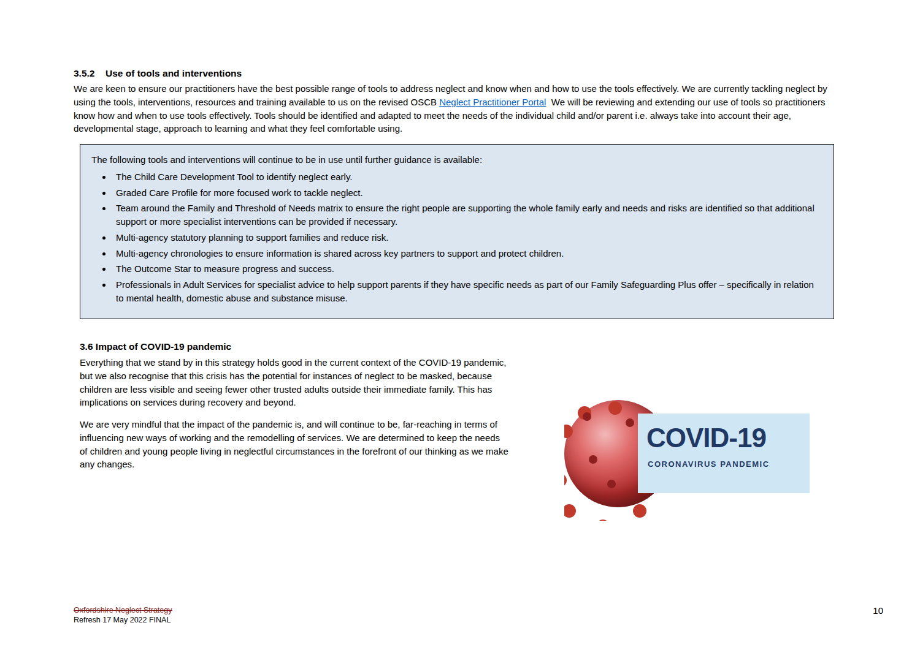3.5.2 Use of tools and interventions
We are keen to ensure our practitioners have the best possible range of tools to address neglect and know when and how to use the tools effectively. We are currently tackling neglect by using the tools, interventions, resources and training available to us on the revised OSCB Neglect Practitioner Portal We will be reviewing and extending our use of tools so practitioners know how and when to use tools effectively. Tools should be identified and adapted to meet the needs of the individual child and/or parent i.e. always take into account their age, developmental stage, approach to learning and what they feel comfortable using.
The following tools and interventions will continue to be in use until further guidance is available:
The Child Care Development Tool to identify neglect early.
Graded Care Profile for more focused work to tackle neglect.
Team around the Family and Threshold of Needs matrix to ensure the right people are supporting the whole family early and needs and risks are identified so that additional support or more specialist interventions can be provided if necessary.
Multi-agency statutory planning to support families and reduce risk.
Multi-agency chronologies to ensure information is shared across key partners to support and protect children.
The Outcome Star to measure progress and success.
Professionals in Adult Services for specialist advice to help support parents if they have specific needs as part of our Family Safeguarding Plus offer – specifically in relation to mental health, domestic abuse and substance misuse.
3.6 Impact of COVID-19 pandemic
Everything that we stand by in this strategy holds good in the current context of the COVID-19 pandemic, but we also recognise that this crisis has the potential for instances of neglect to be masked, because children are less visible and seeing fewer other trusted adults outside their immediate family. This has implications on services during recovery and beyond.
We are very mindful that the impact of the pandemic is, and will continue to be, far-reaching in terms of influencing new ways of working and the remodelling of services. We are determined to keep the needs of children and young people living in neglectful circumstances in the forefront of our thinking as we make any changes.
COVID-19
CORONAVIRUS PANDEMIC
10
Oxfordshire Neglect Strategy
Refresh 17 May 2022 FINAL